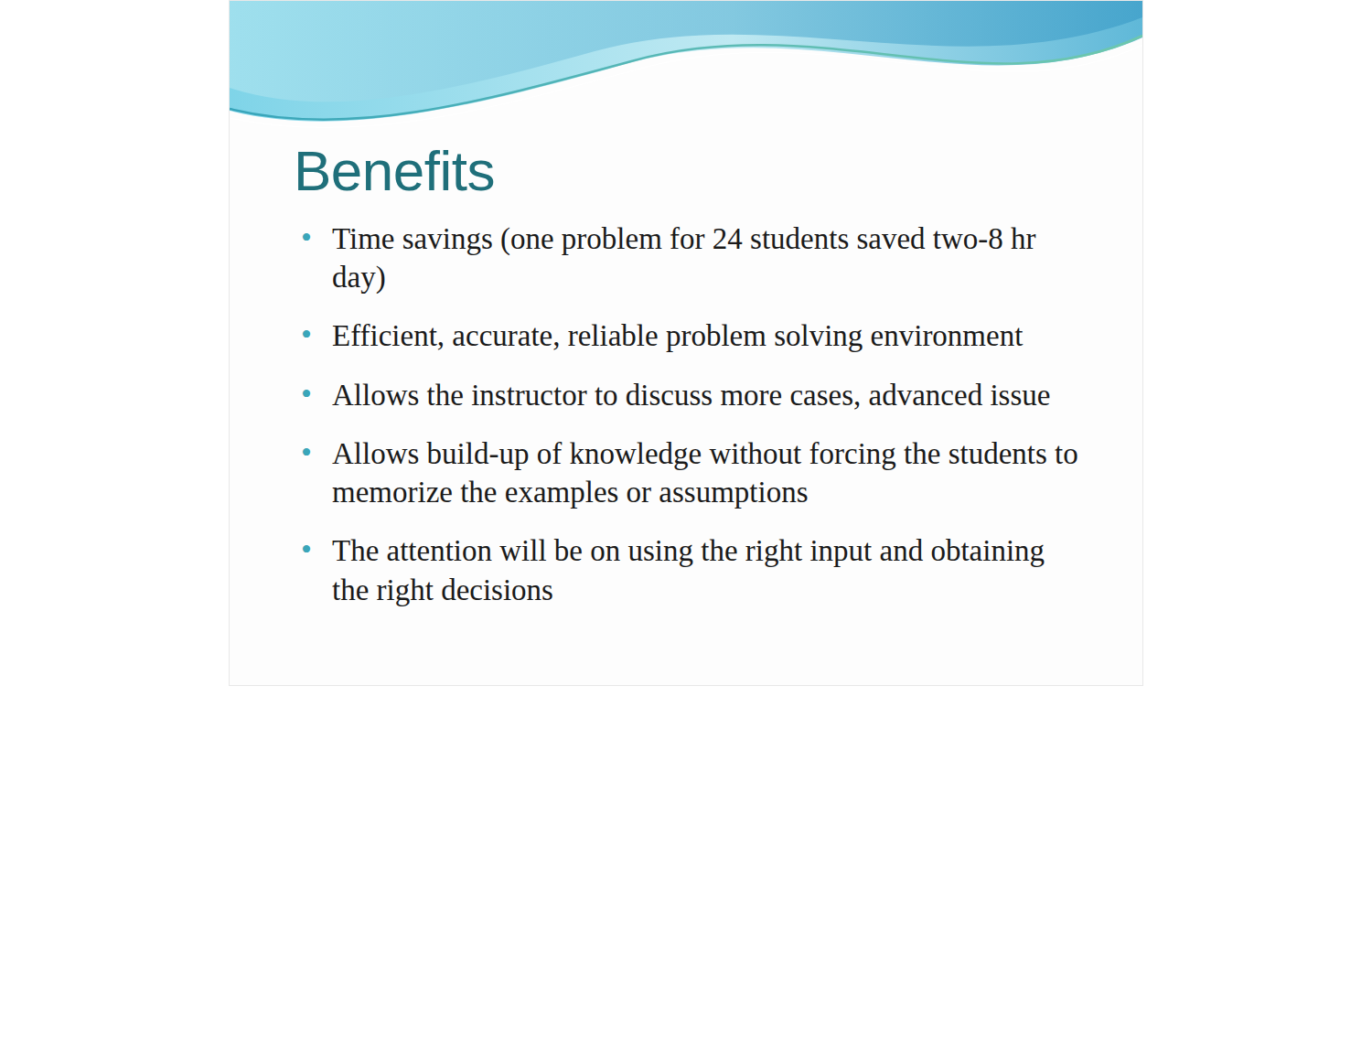Benefits
Time savings (one problem for 24 students saved two-8 hr day)
Efficient, accurate, reliable problem solving environment
Allows the instructor to discuss more cases, advanced issue
Allows build-up of knowledge without forcing the students to memorize the examples or assumptions
The attention will be on using the right input and obtaining the right decisions